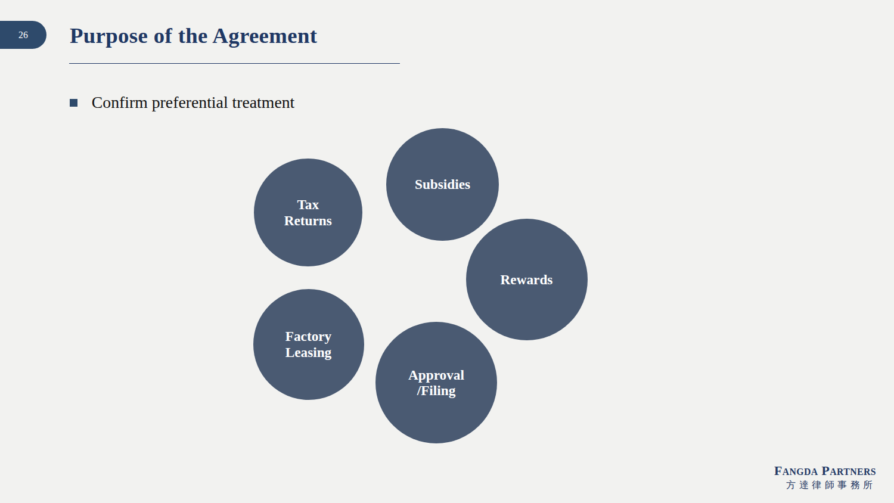26
Purpose of the Agreement
Confirm preferential treatment
Subsidies
Tax
Returns
Rewards
Factory
Leasing
Approval
/Filing
FANGDA PARTNERS
方達律師事務所